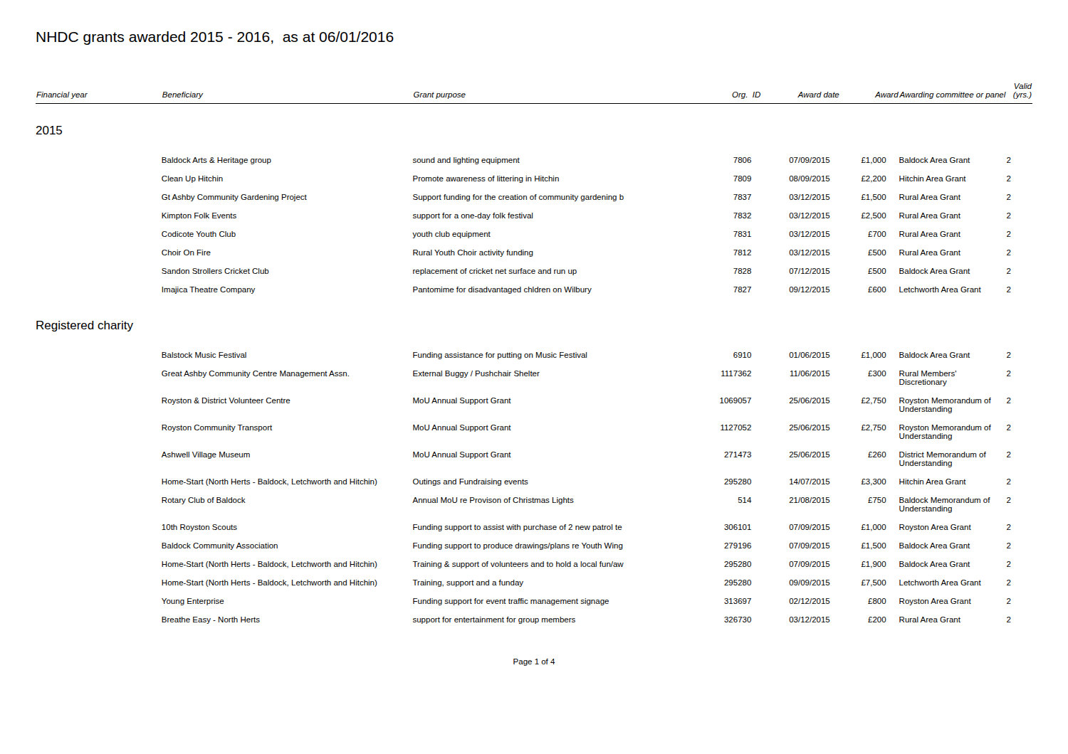NHDC grants awarded 2015 - 2016, as at 06/01/2016
| Financial year | Beneficiary | Grant purpose | Org. ID | Award date | Award | Awarding committee or panel | Valid (yrs.) |
| --- | --- | --- | --- | --- | --- | --- | --- |
| 2015 |
| | Baldock Arts & Heritage group | sound and lighting equipment | 7806 | 07/09/2015 | £1,000 | Baldock Area Grant | 2 |
| | Clean Up Hitchin | Promote awareness of littering in Hitchin | 7809 | 08/09/2015 | £2,200 | Hitchin Area Grant | 2 |
| | Gt Ashby Community Gardening Project | Support funding for the creation of community gardening b | 7837 | 03/12/2015 | £1,500 | Rural Area Grant | 2 |
| | Kimpton Folk Events | support for a one-day folk festival | 7832 | 03/12/2015 | £2,500 | Rural Area Grant | 2 |
| | Codicote Youth Club | youth club equipment | 7831 | 03/12/2015 | £700 | Rural Area Grant | 2 |
| | Choir On Fire | Rural Youth Choir activity funding | 7812 | 03/12/2015 | £500 | Rural Area Grant | 2 |
| | Sandon Strollers Cricket Club | replacement of cricket net surface and run up | 7828 | 07/12/2015 | £500 | Baldock Area Grant | 2 |
| | Imajica Theatre Company | Pantomime for disadvantaged chldren on Wilbury | 7827 | 09/12/2015 | £600 | Letchworth Area Grant | 2 |
| Registered charity |
| | Balstock Music Festival | Funding assistance for putting on Music Festival | 6910 | 01/06/2015 | £1,000 | Baldock Area Grant | 2 |
| | Great Ashby Community Centre Management Assn. | External Buggy / Pushchair Shelter | 1117362 | 11/06/2015 | £300 | Rural Members' Discretionary | 2 |
| | Royston & District Volunteer Centre | MoU Annual Support Grant | 1069057 | 25/06/2015 | £2,750 | Royston Memorandum of Understanding | 2 |
| | Royston Community Transport | MoU Annual Support Grant | 1127052 | 25/06/2015 | £2,750 | Royston Memorandum of Understanding | 2 |
| | Ashwell Village Museum | MoU Annual Support Grant | 271473 | 25/06/2015 | £260 | District Memorandum of Understanding | 2 |
| | Home-Start (North Herts - Baldock, Letchworth and Hitchin) | Outings and Fundraising events | 295280 | 14/07/2015 | £3,300 | Hitchin Area Grant | 2 |
| | Rotary Club of Baldock | Annual MoU re Provison of Christmas Lights | 514 | 21/08/2015 | £750 | Baldock Memorandum of Understanding | 2 |
| | 10th Royston Scouts | Funding support to assist with purchase of 2 new patrol te | 306101 | 07/09/2015 | £1,000 | Royston Area Grant | 2 |
| | Baldock Community Association | Funding support to produce drawings/plans re Youth Wing | 279196 | 07/09/2015 | £1,500 | Baldock Area Grant | 2 |
| | Home-Start (North Herts - Baldock, Letchworth and Hitchin) | Training & support of volunteers and to hold a local fun/aw | 295280 | 07/09/2015 | £1,900 | Baldock Area Grant | 2 |
| | Home-Start (North Herts - Baldock, Letchworth and Hitchin) | Training, support and a funday | 295280 | 09/09/2015 | £7,500 | Letchworth Area Grant | 2 |
| | Young Enterprise | Funding support for event traffic management signage | 313697 | 02/12/2015 | £800 | Royston Area Grant | 2 |
| | Breathe Easy - North Herts | support for entertainment for group members | 326730 | 03/12/2015 | £200 | Rural Area Grant | 2 |
Page 1 of 4